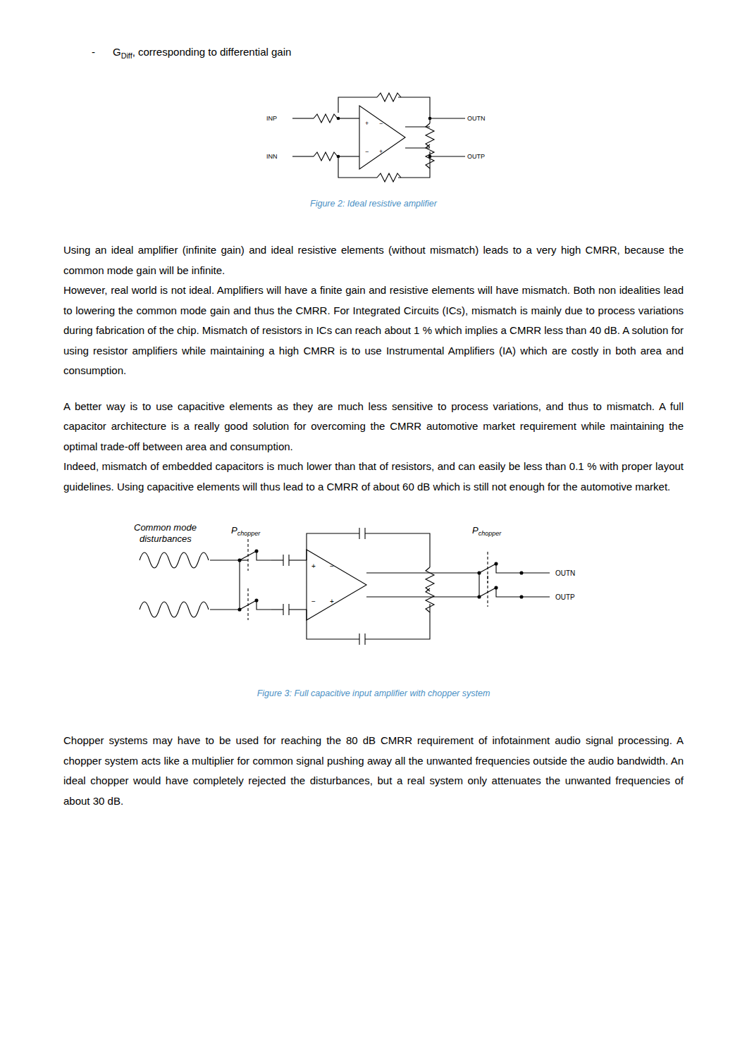-GDiff, corresponding to differential gain
INP INN OUTN OUTP + − − +
Figure 2: Ideal resistive amplifier
Using an ideal amplifier (infinite gain) and ideal resistive elements (without mismatch) leads to a very high CMRR, because the common mode gain will be infinite.
However, real world is not ideal. Amplifiers will have a finite gain and resistive elements will have mismatch. Both non idealities lead to lowering the common mode gain and thus the CMRR. For Integrated Circuits (ICs), mismatch is mainly due to process variations during fabrication of the chip. Mismatch of resistors in ICs can reach about 1 % which implies a CMRR less than 40 dB. A solution for using resistor amplifiers while maintaining a high CMRR is to use Instrumental Amplifiers (IA) which are costly in both area and consumption.
A better way is to use capacitive elements as they are much less sensitive to process variations, and thus to mismatch. A full capacitor architecture is a really good solution for overcoming the CMRR automotive market requirement while maintaining the optimal trade-off between area and consumption.
Indeed, mismatch of embedded capacitors is much lower than that of resistors, and can easily be less than 0.1 % with proper layout guidelines. Using capacitive elements will thus lead to a CMRR of about 60 dB which is still not enough for the automotive market.
Common mode disturbances + − − + OUTN OUTP Pchopper Pchopper
Figure 3: Full capacitive input amplifier with chopper system
Chopper systems may have to be used for reaching the 80 dB CMRR requirement of infotainment audio signal processing. A chopper system acts like a multiplier for common signal pushing away all the unwanted frequencies outside the audio bandwidth. An ideal chopper would have completely rejected the disturbances, but a real system only attenuates the unwanted frequencies of about 30 dB.